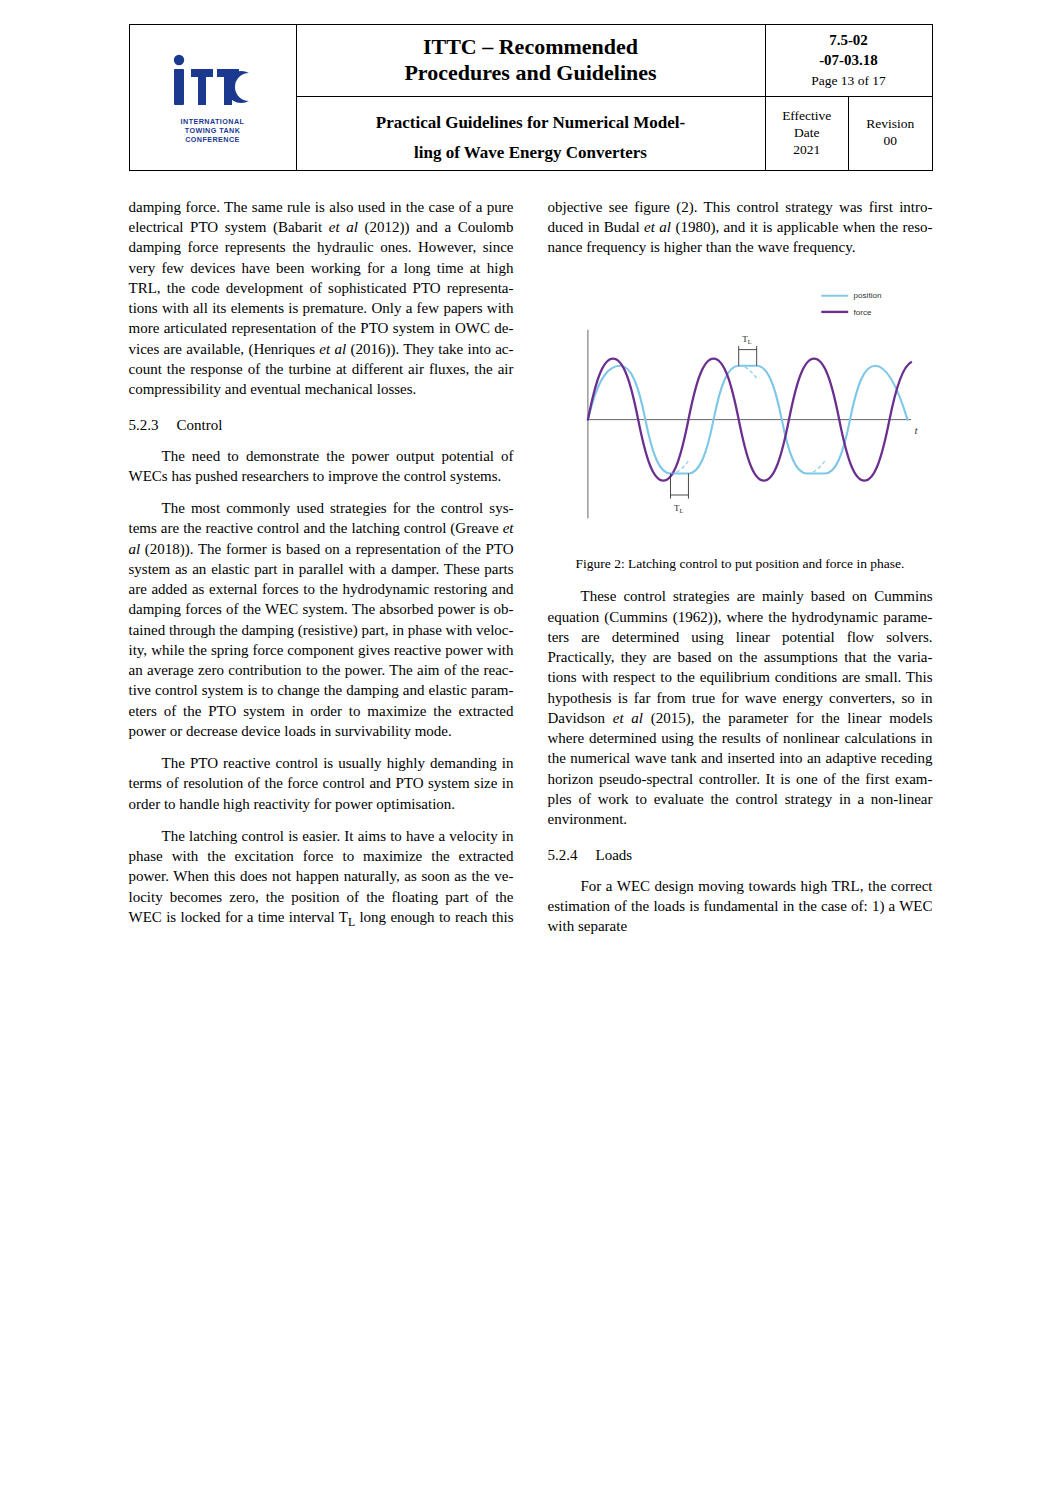| INTERNATIONAL TOWING TANK CONFERENCE | ITTC – Recommended Procedures and Guidelines | 7.5-02 -07-03.18 Page 13 of 17 |
| Practical Guidelines for Numerical Model- ling of Wave Energy Converters | Effective Date 2021 | Revision 00 |
damping force. The same rule is also used in the case of a pure electrical PTO system (Babarit et al (2012)) and a Coulomb damping force represents the hydraulic ones. However, since very few devices have been working for a long time at high TRL, the code development of sophisticated PTO representations with all its elements is premature. Only a few papers with more articulated representation of the PTO system in OWC devices are available, (Henriques et al (2016)). They take into account the response of the turbine at different air fluxes, the air compressibility and eventual mechanical losses.
5.2.3 Control
The need to demonstrate the power output potential of WECs has pushed researchers to improve the control systems.
The most commonly used strategies for the control systems are the reactive control and the latching control (Greave et al (2018)). The former is based on a representation of the PTO system as an elastic part in parallel with a damper. These parts are added as external forces to the hydrodynamic restoring and damping forces of the WEC system. The absorbed power is obtained through the damping (resistive) part, in phase with velocity, while the spring force component gives reactive power with an average zero contribution to the power. The aim of the reactive control system is to change the damping and elastic parameters of the PTO system in order to maximize the extracted power or decrease device loads in survivability mode.
The PTO reactive control is usually highly demanding in terms of resolution of the force control and PTO system size in order to handle high reactivity for power optimisation.
The latching control is easier. It aims to have a velocity in phase with the excitation force to maximize the extracted power. When this does not happen naturally, as soon as the velocity becomes zero, the position of the floating part of the WEC is locked for a time interval TL long enough to reach this objective see figure (2). This control strategy was first introduced in Budal et al (1980), and it is applicable when the resonance frequency is higher than the wave frequency.
position force t TL TL
Figure 2: Latching control to put position and force in phase.
These control strategies are mainly based on Cummins equation (Cummins (1962)), where the hydrodynamic parameters are determined using linear potential flow solvers. Practically, they are based on the assumptions that the variations with respect to the equilibrium conditions are small. This hypothesis is far from true for wave energy converters, so in Davidson et al (2015), the parameter for the linear models where determined using the results of nonlinear calculations in the numerical wave tank and inserted into an adaptive receding horizon pseudo-spectral controller. It is one of the first examples of work to evaluate the control strategy in a non-linear environment.
5.2.4 Loads
For a WEC design moving towards high TRL, the correct estimation of the loads is fundamental in the case of: 1) a WEC with separate